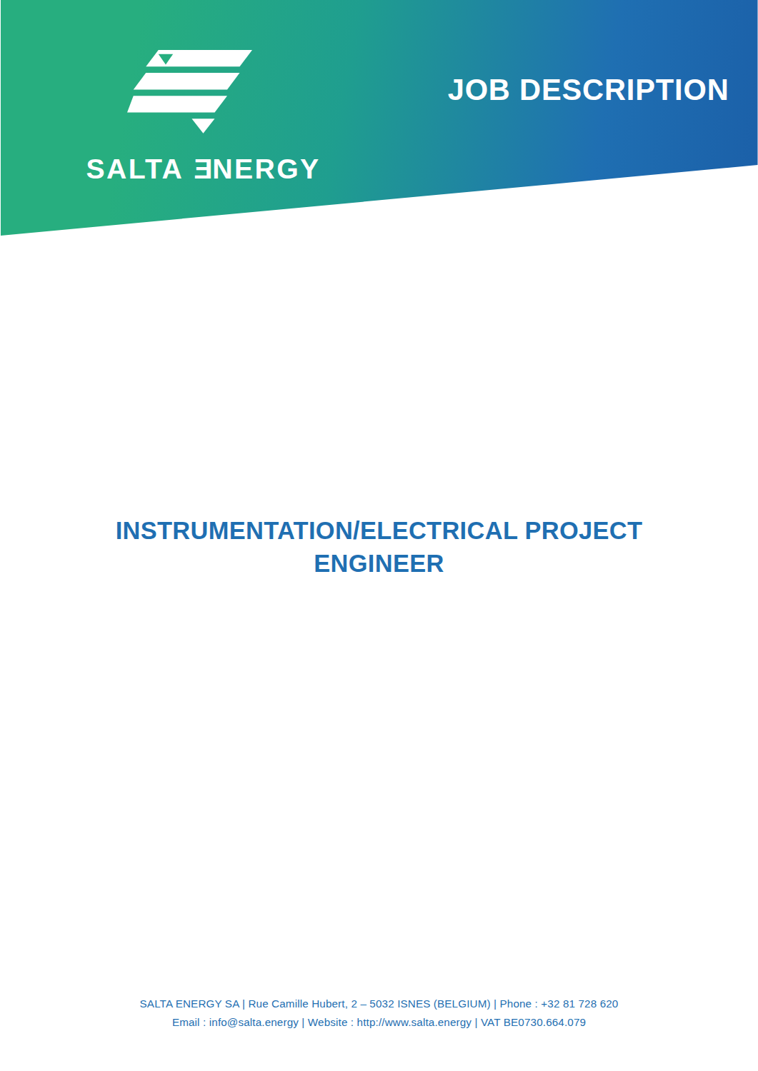SALTA ENERGY
JOB DESCRIPTION
INSTRUMENTATION/ELECTRICAL PROJECT ENGINEER
SALTA ENERGY SA | Rue Camille Hubert, 2 – 5032 ISNES (BELGIUM) | Phone : +32 81 728 620
Email : info@salta.energy | Website : http://www.salta.energy | VAT BE0730.664.079